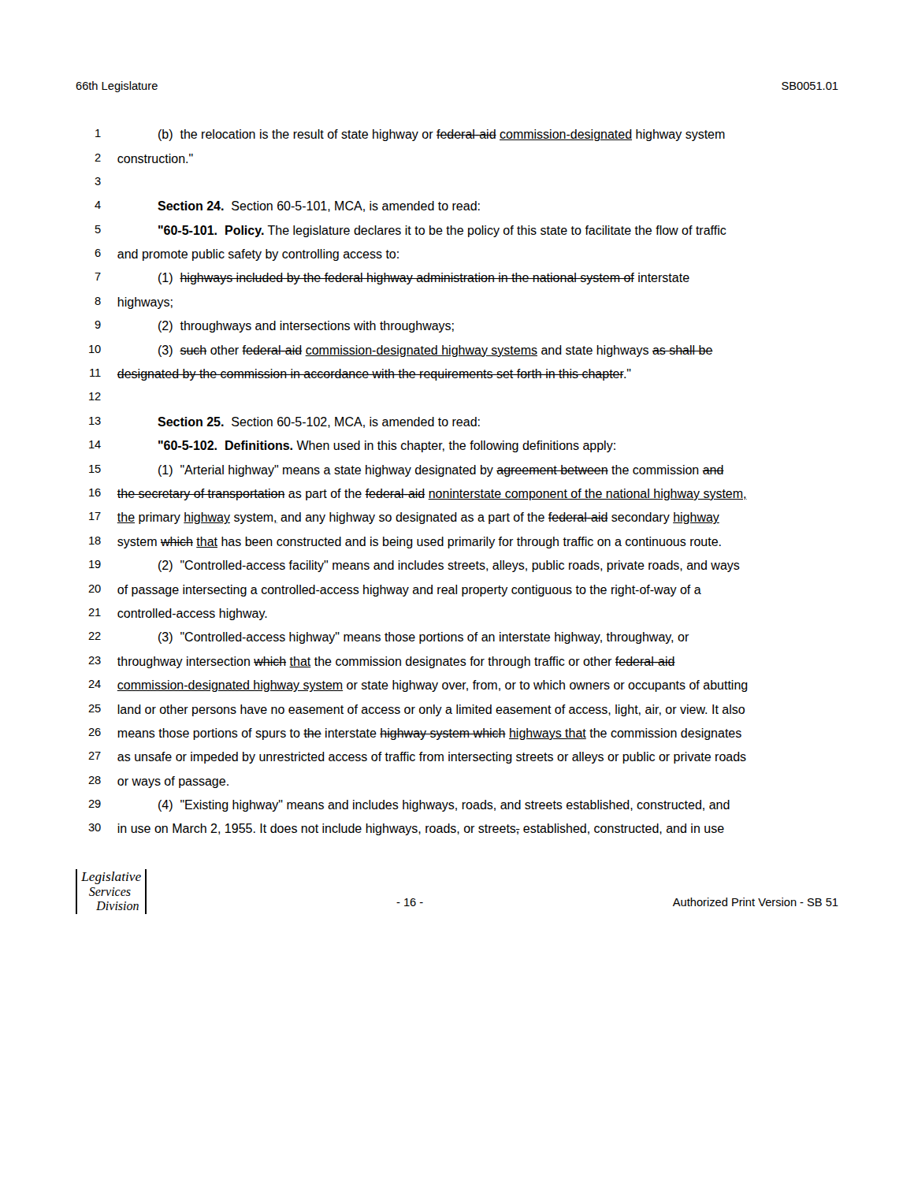66th Legislature
SB0051.01
1
(b) the relocation is the result of state highway or federal-aid commission-designated highway system
2
construction."
3
4
Section 24. Section 60-5-101, MCA, is amended to read:
5
"60-5-101. Policy. The legislature declares it to be the policy of this state to facilitate the flow of traffic
6
and promote public safety by controlling access to:
7
(1) highways included by the federal highway administration in the national system of interstate
8
highways;
9
(2) throughways and intersections with throughways;
10
(3) such other federal-aid commission-designated highway systems and state highways as shall be
11
designated by the commission in accordance with the requirements set forth in this chapter."
12
13
Section 25. Section 60-5-102, MCA, is amended to read:
14
"60-5-102. Definitions. When used in this chapter, the following definitions apply:
15
(1) "Arterial highway" means a state highway designated by agreement between the commission and
16
the secretary of transportation as part of the federal-aid noninterstate component of the national highway system,
17
the primary highway system, and any highway so designated as a part of the federal-aid secondary highway
18
system which that has been constructed and is being used primarily for through traffic on a continuous route.
19
(2) "Controlled-access facility" means and includes streets, alleys, public roads, private roads, and ways
20
of passage intersecting a controlled-access highway and real property contiguous to the right-of-way of a
21
controlled-access highway.
22
(3) "Controlled-access highway" means those portions of an interstate highway, throughway, or
23
throughway intersection which that the commission designates for through traffic or other federal-aid
24
commission-designated highway system or state highway over, from, or to which owners or occupants of abutting
25
land or other persons have no easement of access or only a limited easement of access, light, air, or view. It also
26
means those portions of spurs to the interstate highway system which highways that the commission designates
27
as unsafe or impeded by unrestricted access of traffic from intersecting streets or alleys or public or private roads
28
or ways of passage.
29
(4) "Existing highway" means and includes highways, roads, and streets established, constructed, and
30
in use on March 2, 1955. It does not include highways, roads, or streets, established, constructed, and in use
Legislative
Services
Division
- 16 -
Authorized Print Version - SB 51